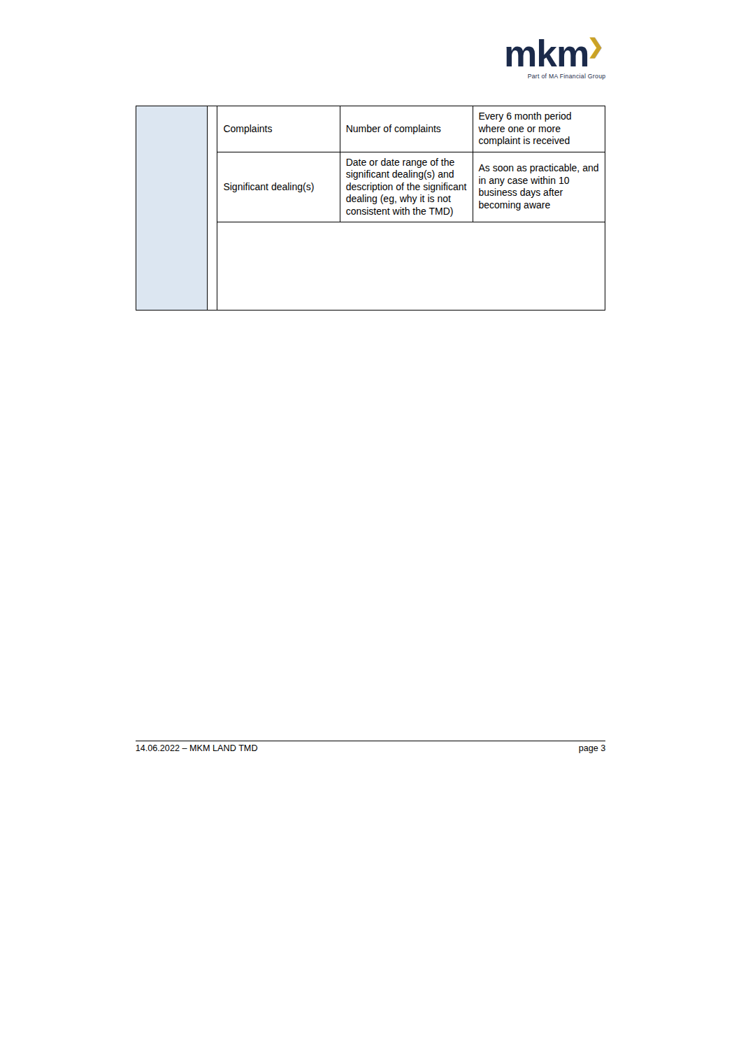mkm❯
Part of MA Financial Group
| | | Complaints | Number of complaints | Every 6 month period where one or more complaint is received |
| Significant dealing(s) | Date or date range of the significant dealing(s) and description of the significant dealing (eg, why it is not consistent with the TMD) | As soon as practicable, and in any case within 10 business days after becoming aware |
14.06.2022 – MKM LAND TMD page 3